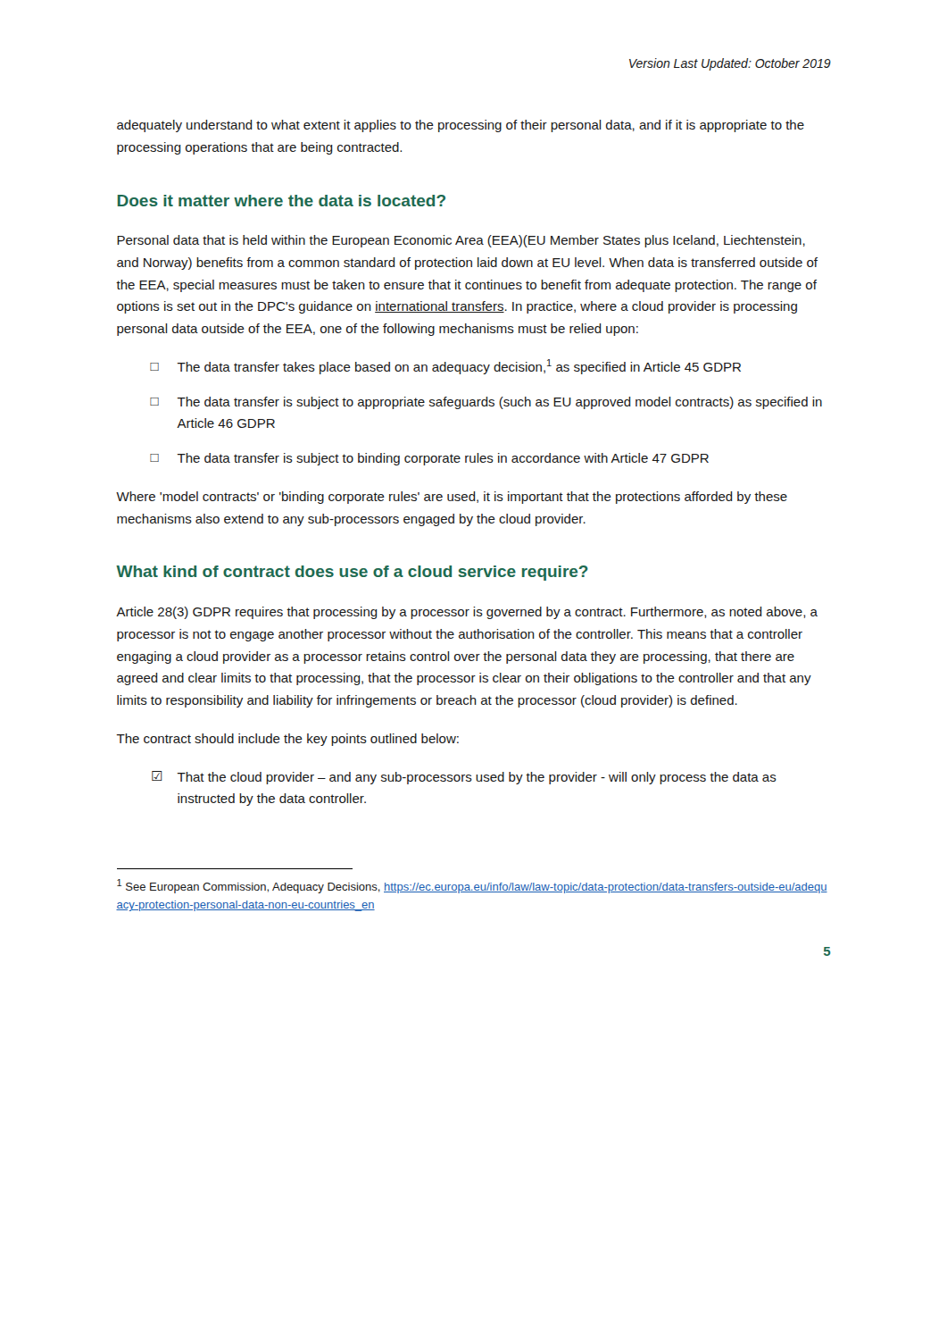Version Last Updated: October 2019
adequately understand to what extent it applies to the processing of their personal data, and if it is appropriate to the processing operations that are being contracted.
Does it matter where the data is located?
Personal data that is held within the European Economic Area (EEA)(EU Member States plus Iceland, Liechtenstein, and Norway) benefits from a common standard of protection laid down at EU level. When data is transferred outside of the EEA, special measures must be taken to ensure that it continues to benefit from adequate protection. The range of options is set out in the DPC's guidance on international transfers. In practice, where a cloud provider is processing personal data outside of the EEA, one of the following mechanisms must be relied upon:
The data transfer takes place based on an adequacy decision,1 as specified in Article 45 GDPR
The data transfer is subject to appropriate safeguards (such as EU approved model contracts) as specified in Article 46 GDPR
The data transfer is subject to binding corporate rules in accordance with Article 47 GDPR
Where 'model contracts' or 'binding corporate rules' are used, it is important that the protections afforded by these mechanisms also extend to any sub-processors engaged by the cloud provider.
What kind of contract does use of a cloud service require?
Article 28(3) GDPR requires that processing by a processor is governed by a contract. Furthermore, as noted above, a processor is not to engage another processor without the authorisation of the controller. This means that a controller engaging a cloud provider as a processor retains control over the personal data they are processing, that there are agreed and clear limits to that processing, that the processor is clear on their obligations to the controller and that any limits to responsibility and liability for infringements or breach at the processor (cloud provider) is defined.
The contract should include the key points outlined below:
That the cloud provider – and any sub-processors used by the provider - will only process the data as instructed by the data controller.
1 See European Commission, Adequacy Decisions, https://ec.europa.eu/info/law/law-topic/data-protection/data-transfers-outside-eu/adequacy-protection-personal-data-non-eu-countries_en
5